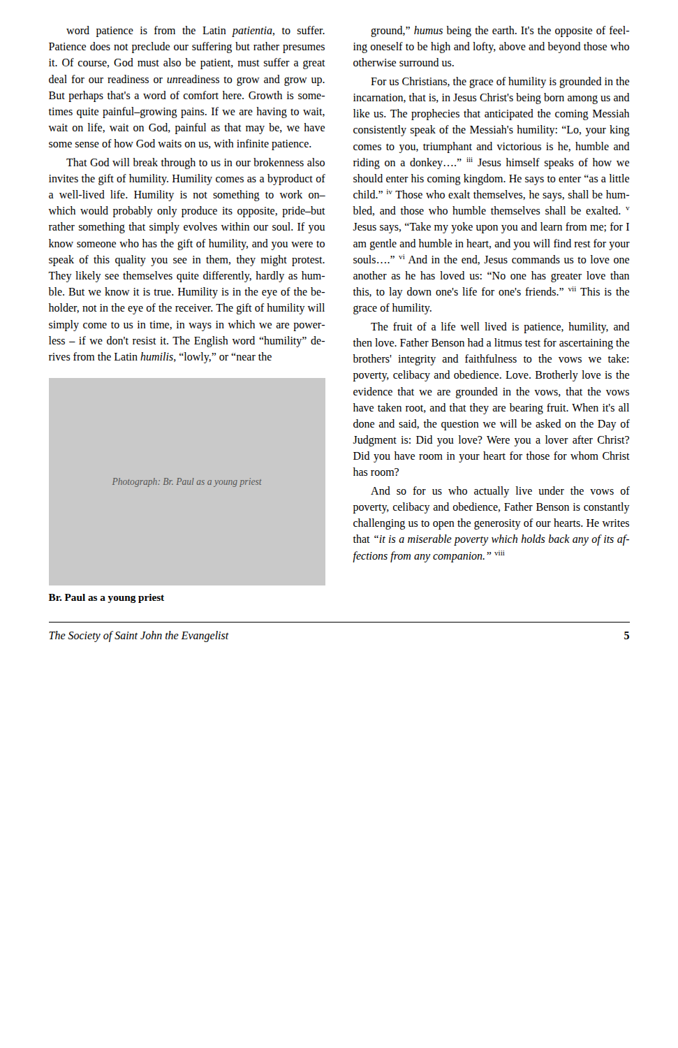word patience is from the Latin patientia, to suffer. Patience does not preclude our suffering but rather presumes it. Of course, God must also be patient, must suffer a great deal for our readiness or unreadiness to grow and grow up. But perhaps that's a word of comfort here. Growth is sometimes quite painful–growing pains. If we are having to wait, wait on life, wait on God, painful as that may be, we have some sense of how God waits on us, with infinite patience.
That God will break through to us in our brokenness also invites the gift of humility. Humility comes as a byproduct of a well-lived life. Humility is not something to work on–which would probably only produce its opposite, pride–but rather something that simply evolves within our soul. If you know someone who has the gift of humility, and you were to speak of this quality you see in them, they might protest. They likely see themselves quite differently, hardly as humble. But we know it is true. Humility is in the eye of the beholder, not in the eye of the receiver. The gift of humility will simply come to us in time, in ways in which we are powerless – if we don't resist it. The English word “humility” derives from the Latin humilis, “lowly,” or “near the
Photograph: Br. Paul as a young priest
Br. Paul as a young priest
ground,” humus being the earth. It's the opposite of feeling oneself to be high and lofty, above and beyond those who otherwise surround us.
For us Christians, the grace of humility is grounded in the incarnation, that is, in Jesus Christ's being born among us and like us. The prophecies that anticipated the coming Messiah consistently speak of the Messiah's humility: “Lo, your king comes to you, triumphant and victorious is he, humble and riding on a donkey….” iii Jesus himself speaks of how we should enter his coming kingdom. He says to enter “as a little child.” iv Those who exalt themselves, he says, shall be humbled, and those who humble themselves shall be exalted. v Jesus says, “Take my yoke upon you and learn from me; for I am gentle and humble in heart, and you will find rest for your souls….” vi And in the end, Jesus commands us to love one another as he has loved us: “No one has greater love than this, to lay down one's life for one's friends.” vii This is the grace of humility.
The fruit of a life well lived is patience, humility, and then love. Father Benson had a litmus test for ascertaining the brothers' integrity and faithfulness to the vows we take: poverty, celibacy and obedience. Love. Brotherly love is the evidence that we are grounded in the vows, that the vows have taken root, and that they are bearing fruit. When it's all done and said, the question we will be asked on the Day of Judgment is: Did you love? Were you a lover after Christ? Did you have room in your heart for those for whom Christ has room?
And so for us who actually live under the vows of poverty, celibacy and obedience, Father Benson is constantly challenging us to open the generosity of our hearts. He writes that “it is a miserable poverty which holds back any of its affections from any companion.” viii
The Society of Saint John the Evangelist 5